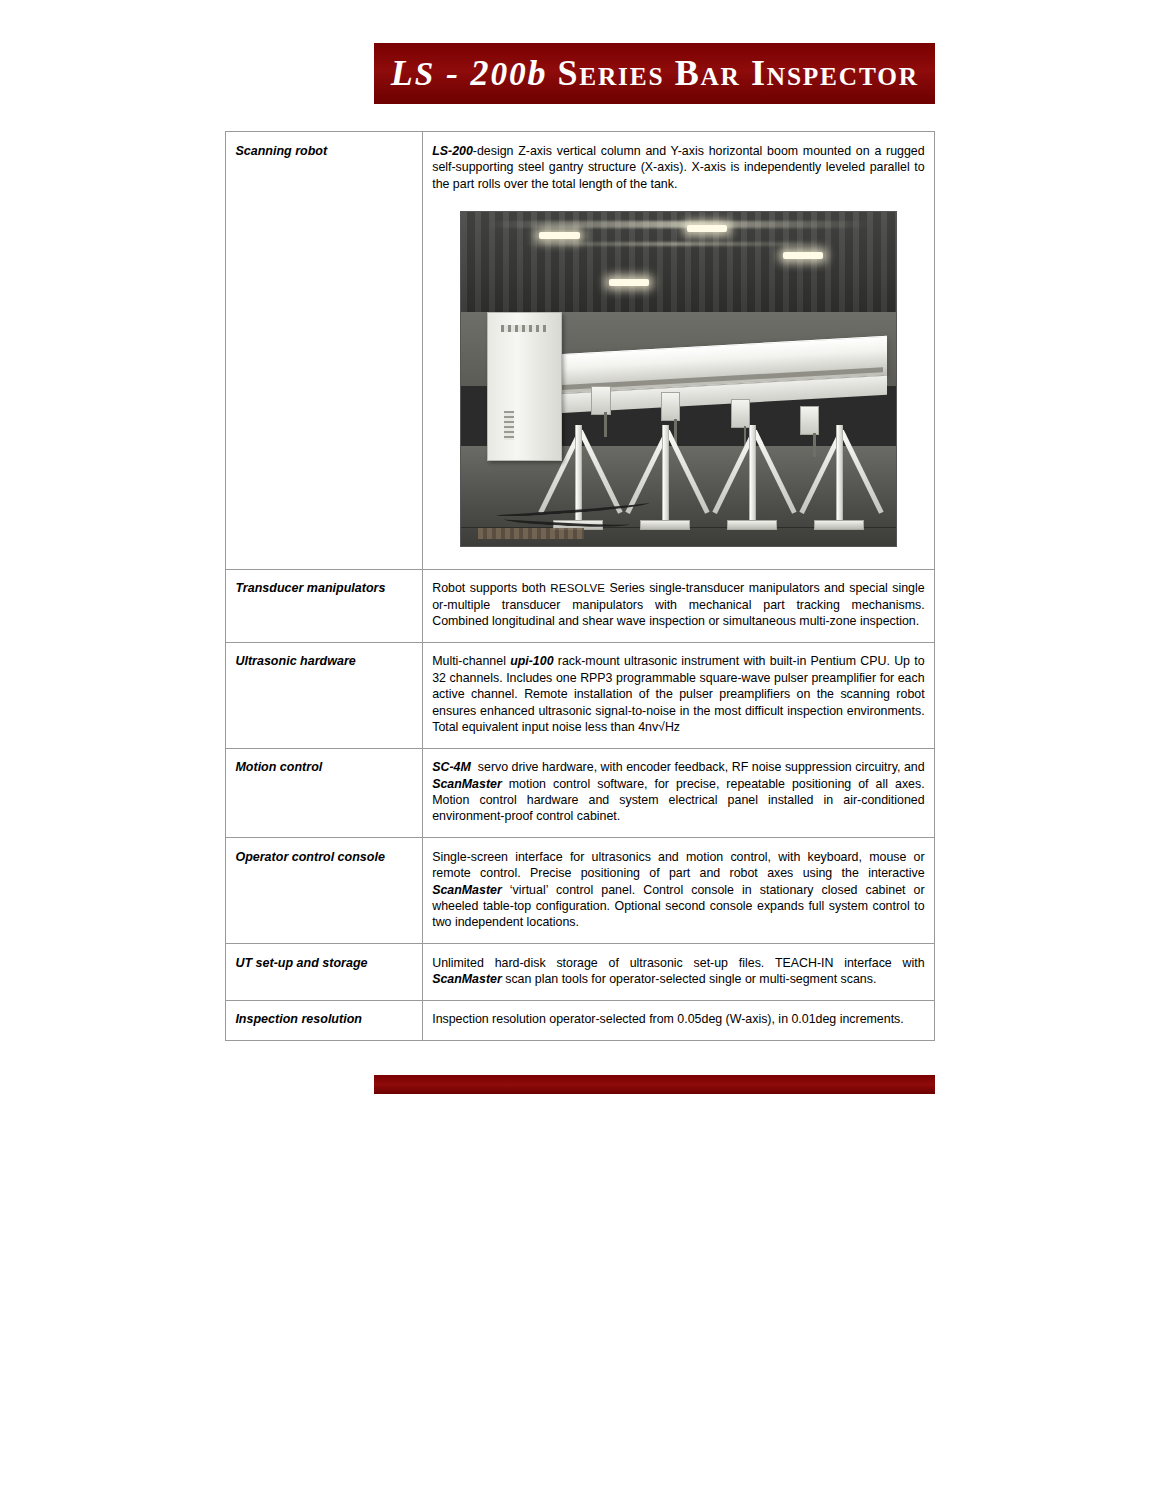LS - 200b SERIES BAR INSPECTOR
| Scanning robot | LS-200 -design Z-axis vertical column and Y-axis horizontal boom mounted on a rugged self-supporting steel gantry structure (X-axis). X-axis is independently leveled parallel to the part rolls over the total length of the tank. |
| Transducer manipulators | Robot supports both RESOLVE Series single-transducer manipulators and special single or-multiple transducer manipulators with mechanical part tracking mechanisms. Combined longitudinal and shear wave inspection or simultaneous multi-zone inspection. |
| Ultrasonic hardware | Multi-channel upi-100 rack-mount ultrasonic instrument with built-in Pentium CPU. Up to 32 channels. Includes one RPP3 programmable square-wave pulser preamplifier for each active channel. Remote installation of the pulser preamplifiers on the scanning robot ensures enhanced ultrasonic signal-to-noise in the most difficult inspection environments. Total equivalent input noise less than 4nv√Hz |
| Motion control | SC-4M servo drive hardware, with encoder feedback, RF noise suppression circuitry, and ScanMaster motion control software, for precise, repeatable positioning of all axes. Motion control hardware and system electrical panel installed in air-conditioned environment-proof control cabinet. |
| Operator control console | Single-screen interface for ultrasonics and motion control, with keyboard, mouse or remote control. Precise positioning of part and robot axes using the interactive ScanMaster ‘virtual’ control panel. Control console in stationary closed cabinet or wheeled table-top configuration. Optional second console expands full system control to two independent locations. |
| UT set-up and storage | Unlimited hard-disk storage of ultrasonic set-up files. TEACH-IN interface with ScanMaster scan plan tools for operator-selected single or multi-segment scans. |
| Inspection resolution | Inspection resolution operator-selected from 0.05deg (W-axis), in 0.01deg increments. |